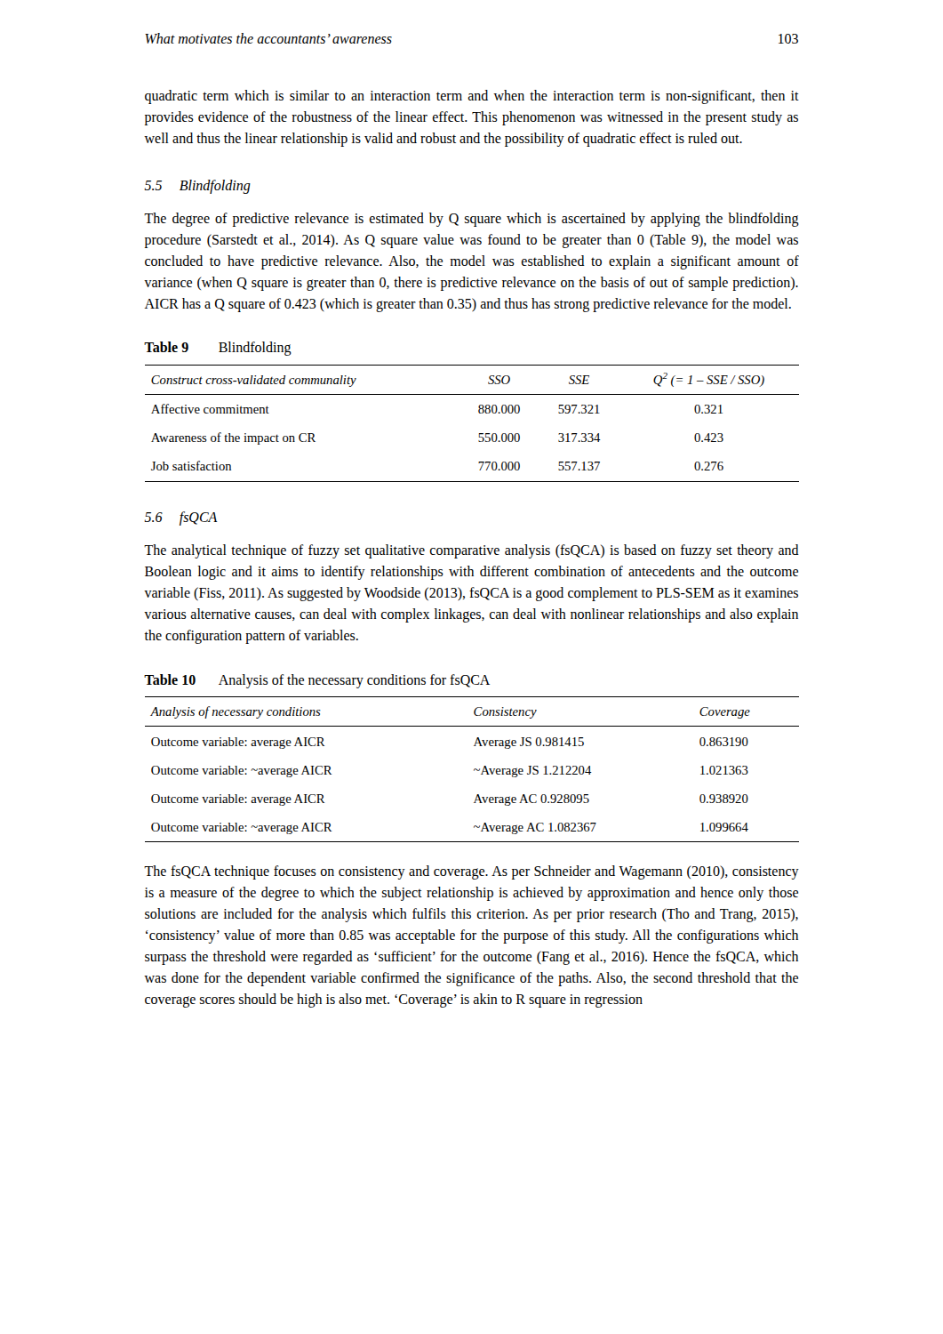What motivates the accountants’ awareness 103
quadratic term which is similar to an interaction term and when the interaction term is non-significant, then it provides evidence of the robustness of the linear effect. This phenomenon was witnessed in the present study as well and thus the linear relationship is valid and robust and the possibility of quadratic effect is ruled out.
5.5 Blindfolding
The degree of predictive relevance is estimated by Q square which is ascertained by applying the blindfolding procedure (Sarstedt et al., 2014). As Q square value was found to be greater than 0 (Table 9), the model was concluded to have predictive relevance. Also, the model was established to explain a significant amount of variance (when Q square is greater than 0, there is predictive relevance on the basis of out of sample prediction). AICR has a Q square of 0.423 (which is greater than 0.35) and thus has strong predictive relevance for the model.
Table 9 Blindfolding
| Construct cross-validated communality | SSO | SSE | Q 2 (= 1 – SSE / SSO) |
| --- | --- | --- | --- |
| Affective commitment | 880.000 | 597.321 | 0.321 |
| Awareness of the impact on CR | 550.000 | 317.334 | 0.423 |
| Job satisfaction | 770.000 | 557.137 | 0.276 |
5.6fsQCA
The analytical technique of fuzzy set qualitative comparative analysis (fsQCA) is based on fuzzy set theory and Boolean logic and it aims to identify relationships with different combination of antecedents and the outcome variable (Fiss, 2011). As suggested by Woodside (2013), fsQCA is a good complement to PLS-SEM as it examines various alternative causes, can deal with complex linkages, can deal with nonlinear relationships and also explain the configuration pattern of variables.
Table 10 Analysis of the necessary conditions for fsQCA
| Analysis of necessary conditions | Consistency | Coverage |
| --- | --- | --- |
| Outcome variable: average AICR | Average JS 0.981415 | 0.863190 |
| Outcome variable: ~ average AICR | ~ Average JS 1.212204 | 1.021363 |
| Outcome variable: average AICR | Average AC 0.928095 | 0.938920 |
| Outcome variable: ~ average AICR | ~ Average AC 1.082367 | 1.099664 |
The fsQCA technique focuses on consistency and coverage. As per Schneider and Wagemann (2010), consistency is a measure of the degree to which the subject relationship is achieved by approximation and hence only those solutions are included for the analysis which fulfils this criterion. As per prior research (Tho and Trang, 2015), ‘consistency’ value of more than 0.85 was acceptable for the purpose of this study. All the configurations which surpass the threshold were regarded as ‘sufficient’ for the outcome (Fang et al., 2016). Hence the fsQCA, which was done for the dependent variable confirmed the significance of the paths. Also, the second threshold that the coverage scores should be high is also met. ‘Coverage’ is akin to R square in regression